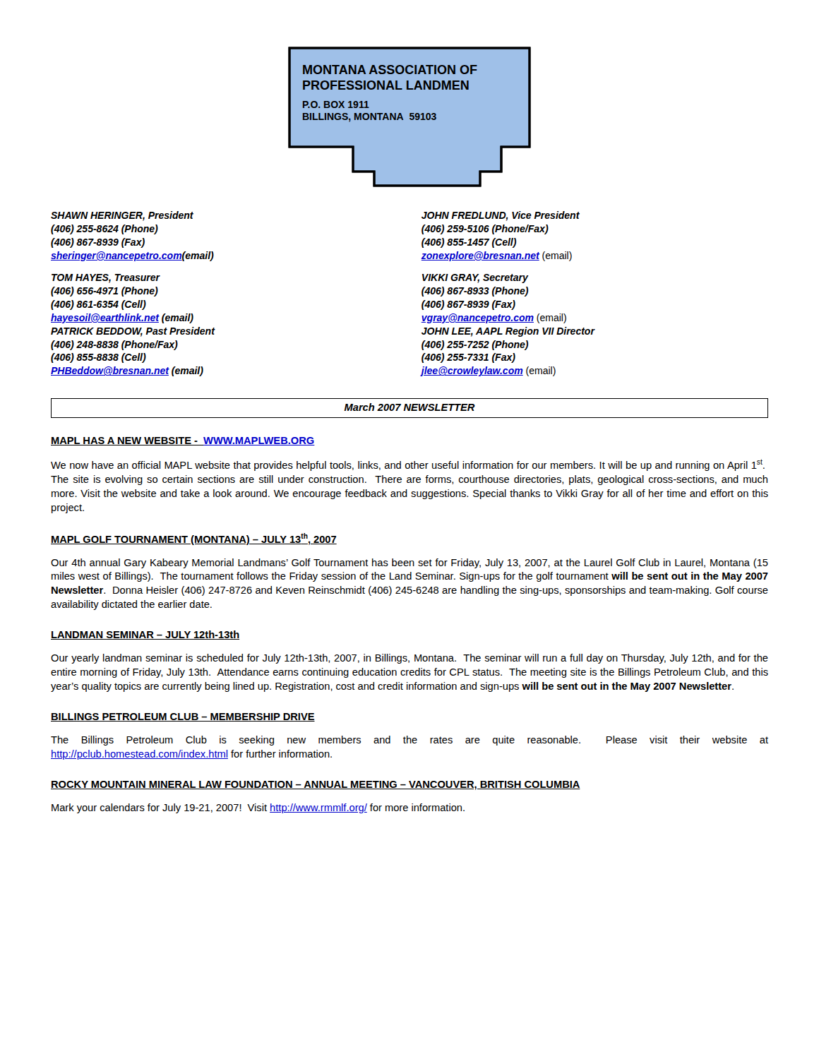MONTANA ASSOCIATION OF
PROFESSIONAL LANDMEN
P.O. BOX 1911
BILLINGS, MONTANA 59103
| SHAWN HERINGER, President (406) 255-8624 (Phone) (406) 867-8939 (Fax) sheringer@nancepetro.com (email) | JOHN FREDLUND, Vice President (406) 259-5106 (Phone/Fax) (406) 855-1457 (Cell) zonexplore@bresnan.net (email) |
| TOM HAYES, Treasurer (406) 656-4971 (Phone) (406) 861-6354 (Cell) hayesoil@earthlink.net (email) PATRICK BEDDOW, Past President (406) 248-8838 (Phone/Fax) (406) 855-8838 (Cell) PHBeddow@bresnan.net (email) | VIKKI GRAY, Secretary (406) 867-8933 (Phone) (406) 867-8939 (Fax) vgray@nancepetro.com (email) JOHN LEE, AAPL Region VII Director (406) 255-7252 (Phone) (406) 255-7331 (Fax) jlee@crowleylaw.com (email) |
March 2007 NEWSLETTER
MAPL HAS A NEW WEBSITE - WWW.MAPLWEB.ORG
We now have an official MAPL website that provides helpful tools, links, and other useful information for our members. It will be up and running on April 1st. The site is evolving so certain sections are still under construction. There are forms, courthouse directories, plats, geological cross-sections, and much more. Visit the website and take a look around. We encourage feedback and suggestions. Special thanks to Vikki Gray for all of her time and effort on this project.
MAPL GOLF TOURNAMENT (MONTANA) – JULY 13th, 2007
Our 4th annual Gary Kabeary Memorial Landmans’ Golf Tournament has been set for Friday, July 13, 2007, at the Laurel Golf Club in Laurel, Montana (15 miles west of Billings). The tournament follows the Friday session of the Land Seminar. Sign-ups for the golf tournament will be sent out in the May 2007 Newsletter. Donna Heisler (406) 247-8726 and Keven Reinschmidt (406) 245-6248 are handling the sing-ups, sponsorships and team-making. Golf course availability dictated the earlier date.
LANDMAN SEMINAR – JULY 12th-13th
Our yearly landman seminar is scheduled for July 12th-13th, 2007, in Billings, Montana. The seminar will run a full day on Thursday, July 12th, and for the entire morning of Friday, July 13th. Attendance earns continuing education credits for CPL status. The meeting site is the Billings Petroleum Club, and this year’s quality topics are currently being lined up. Registration, cost and credit information and sign-ups will be sent out in the May 2007 Newsletter.
BILLINGS PETROLEUM CLUB – MEMBERSHIP DRIVE
The Billings Petroleum Club is seeking new members and the rates are quite reasonable. Please visit their website at http://pclub.homestead.com/index.html for further information.
ROCKY MOUNTAIN MINERAL LAW FOUNDATION – ANNUAL MEETING – VANCOUVER, BRITISH COLUMBIA
Mark your calendars for July 19-21, 2007! Visit http://www.rmmlf.org/ for more information.